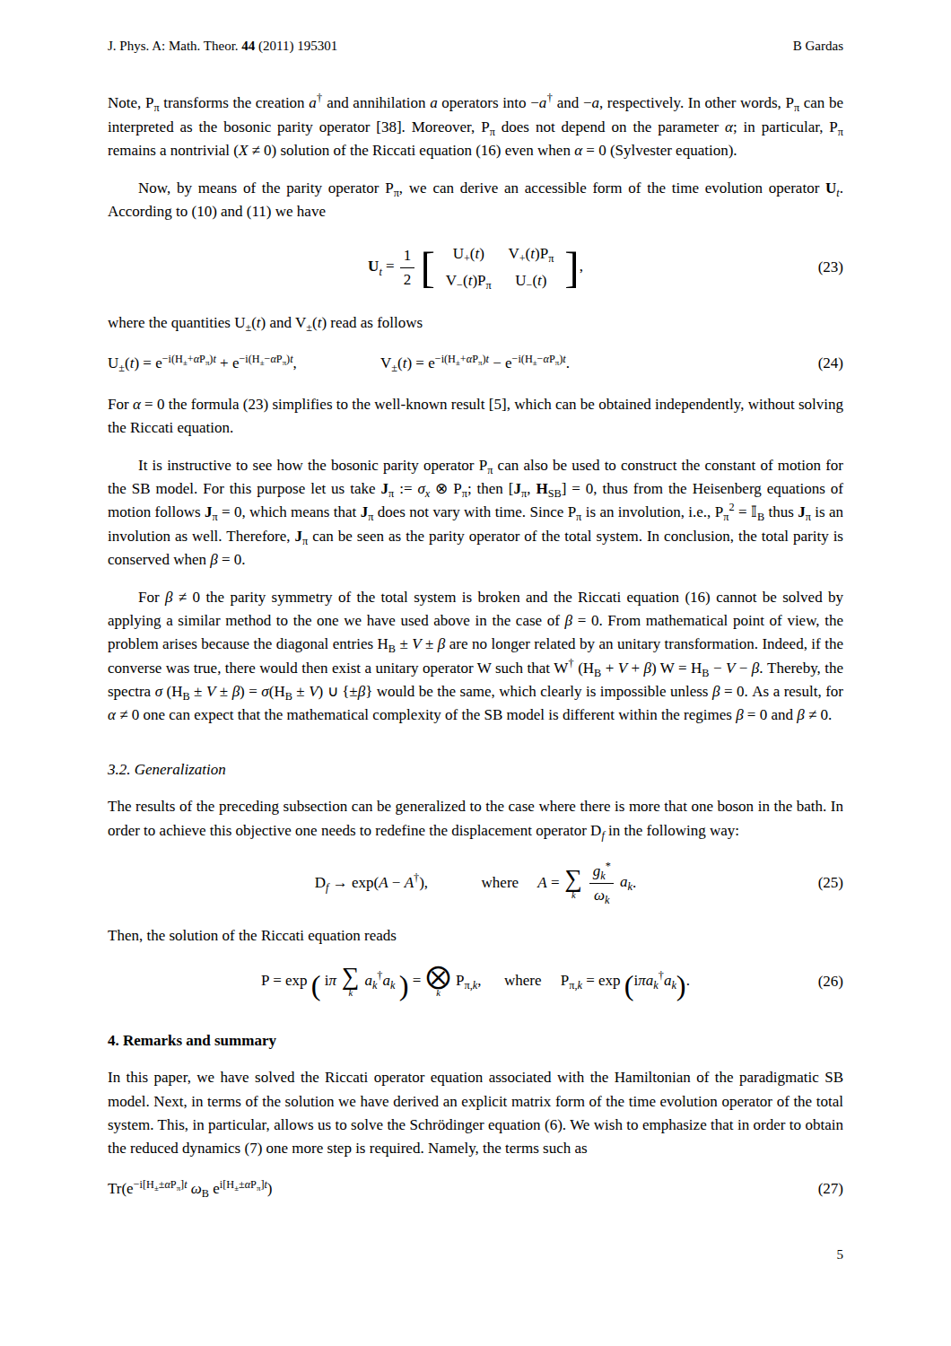J. Phys. A: Math. Theor. 44 (2011) 195301 B Gardas
Note, Pπ transforms the creation a† and annihilation a operators into −a† and −a, respectively. In other words, Pπ can be interpreted as the bosonic parity operator [38]. Moreover, Pπ does not depend on the parameter α; in particular, Pπ remains a nontrivial (X ≠ 0) solution of the Riccati equation (16) even when α = 0 (Sylvester equation).
Now, by means of the parity operator Pπ, we can derive an accessible form of the time evolution operator Ut. According to (10) and (11) we have
Ut = 12 [
| U + ( t ) | V + ( t )P π |
| V − ( t )P π | U − ( t ) |
] , (23)
where the quantities U±(t) and V±(t) read as follows
U±(t) = e−i(H±+α Pπ)t + e−i(H±−α Pπ)t, V±(t) = e−i(H±+α Pπ)t − e−i(H±−α Pπ)t. (24)
For α = 0 the formula (23) simplifies to the well-known result [5], which can be obtained independently, without solving the Riccati equation.
It is instructive to see how the bosonic parity operator Pπ can also be used to construct the constant of motion for the SB model. For this purpose let us take Jπ := σx ⊗ Pπ; then [Jπ, HSB] = 0, thus from the Heisenberg equations of motion follows Jπ = 0, which means that Jπ does not vary with time. Since Pπ is an involution, i.e., Pπ2 = 𝕀B thus Jπ is an involution as well. Therefore, Jπ can be seen as the parity operator of the total system. In conclusion, the total parity is conserved when β = 0.
For β ≠ 0 the parity symmetry of the total system is broken and the Riccati equation (16) cannot be solved by applying a similar method to the one we have used above in the case of β = 0. From mathematical point of view, the problem arises because the diagonal entries HB ± V ± β are no longer related by an unitary transformation. Indeed, if the converse was true, there would then exist a unitary operator W such that W† (HB + V + β) W = HB − V − β. Thereby, the spectra σ (HB ± V ± β) = σ(HB ± V) ∪ {±β} would be the same, which clearly is impossible unless β = 0. As a result, for α ≠ 0 one can expect that the mathematical complexity of the SB model is different within the regimes β = 0 and β ≠ 0.
3.2. Generalization
The results of the preceding subsection can be generalized to the case where there is more that one boson in the bath. In order to achieve this objective one needs to redefine the displacement operator Df in the following way:
Df → exp(A − A†), where A = ∑k gk*ωk ak. (25)
Then, the solution of the Riccati equation reads
P = exp ( iπ ∑k ak†ak ) = ⨂k Pπ,k, where Pπ,k = exp (iπak†ak). (26)
4. Remarks and summary
In this paper, we have solved the Riccati operator equation associated with the Hamiltonian of the paradigmatic SB model. Next, in terms of the solution we have derived an explicit matrix form of the time evolution operator of the total system. This, in particular, allows us to solve the Schrödinger equation (6). We wish to emphasize that in order to obtain the reduced dynamics (7) one more step is required. Namely, the terms such as
Tr(e−i[H±±α Pπ]t ωB ei[H±±α Pπ]t) (27)
5